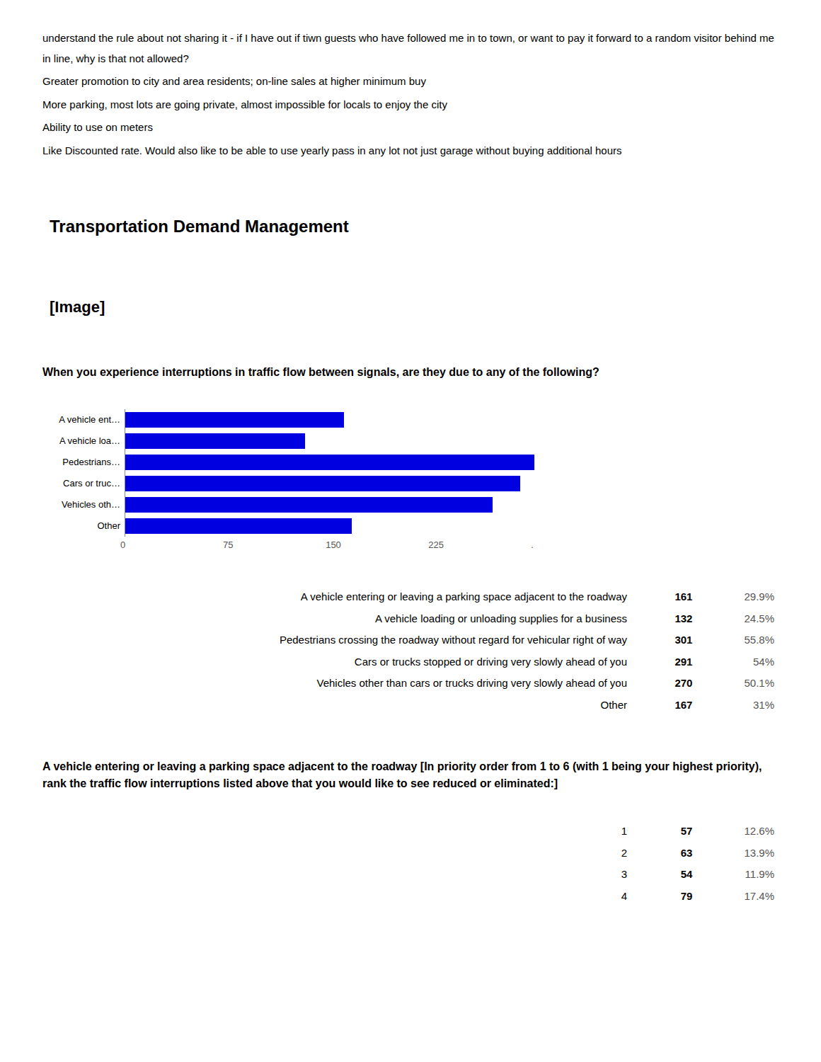understand the rule about not sharing it - if I have out if tiwn guests who have followed me in to town, or want to pay it forward to a random visitor behind me in line, why is that not allowed?
Greater promotion to city and area residents; on-line sales at higher minimum buy
More parking, most lots are going private, almost impossible for locals to enjoy the city
Ability to use on meters
Like Discounted rate. Would also like to be able to use yearly pass in any lot not just garage without buying additional hours
Transportation Demand Management
[Image]
When you experience interruptions in traffic flow between signals, are they due to any of the following?
A vehicle ent…
A vehicle loa…
Pedestrians…
Cars or truc…
Vehicles oth…
Other
0 75 150 225 .
| A vehicle entering or leaving a parking space adjacent to the roadway | 161 | 29.9% |
| A vehicle loading or unloading supplies for a business | 132 | 24.5% |
| Pedestrians crossing the roadway without regard for vehicular right of way | 301 | 55.8% |
| Cars or trucks stopped or driving very slowly ahead of you | 291 | 54% |
| Vehicles other than cars or trucks driving very slowly ahead of you | 270 | 50.1% |
| Other | 167 | 31% |
A vehicle entering or leaving a parking space adjacent to the roadway [In priority order from 1 to 6 (with 1 being your highest priority), rank the traffic flow interruptions listed above that you would like to see reduced or eliminated:]
| 1 | 57 | 12.6% |
| 2 | 63 | 13.9% |
| 3 | 54 | 11.9% |
| 4 | 79 | 17.4% |